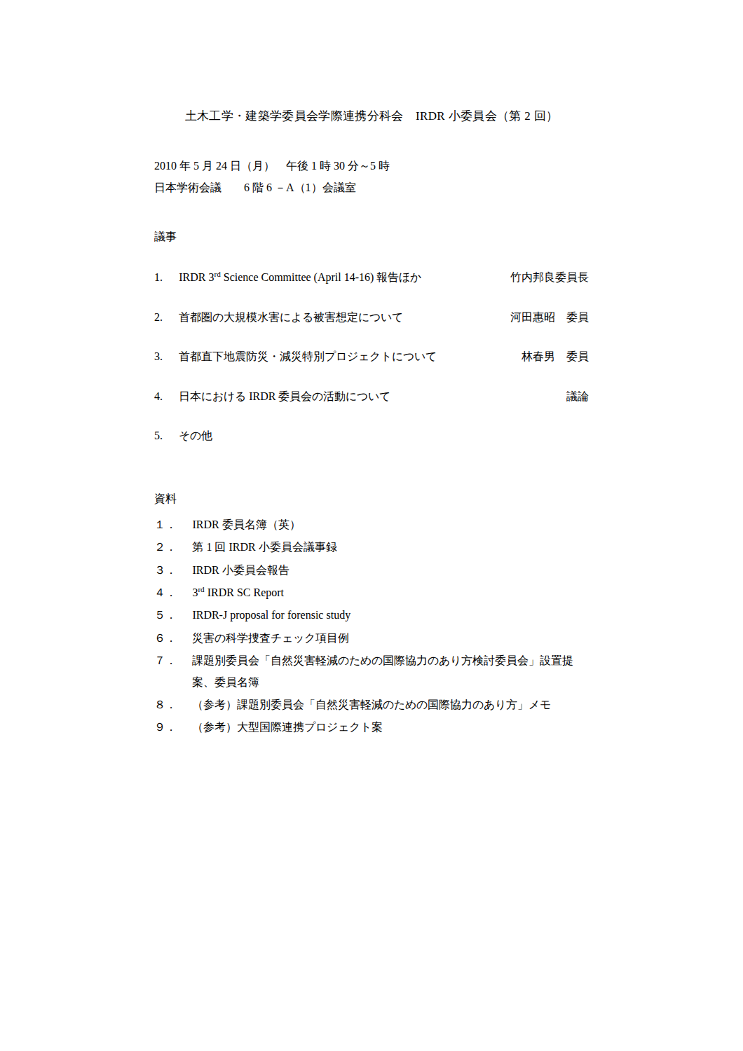土木工学・建築学委員会学際連携分科会　IRDR 小委員会（第 2 回）
2010 年 5 月 24 日（月）　午後 1 時 30 分～5 時
日本学術会議　　6 階 6 －A（1）会議室
議事
1. IRDR 3rd Science Committee (April 14-16) 報告ほか 竹内邦良委員長
2. 首都圏の大規模水害による被害想定について 河田惠昭　委員
3. 首都直下地震防災・減災特別プロジェクトについて 林春男　委員
4. 日本における IRDR 委員会の活動について 議論
5. その他
資料
１．IRDR 委員名簿（英）
２．第 1 回 IRDR 小委員会議事録
３．IRDR 小委員会報告
４．3rd IRDR SC Report
５．IRDR-J proposal for forensic study
６．災害の科学捜査チェック項目例
７．課題別委員会「自然災害軽減のための国際協力のあり方検討委員会」設置提案、委員名簿
８．（参考）課題別委員会「自然災害軽減のための国際協力のあり方」メモ
９．（参考）大型国際連携プロジェクト案